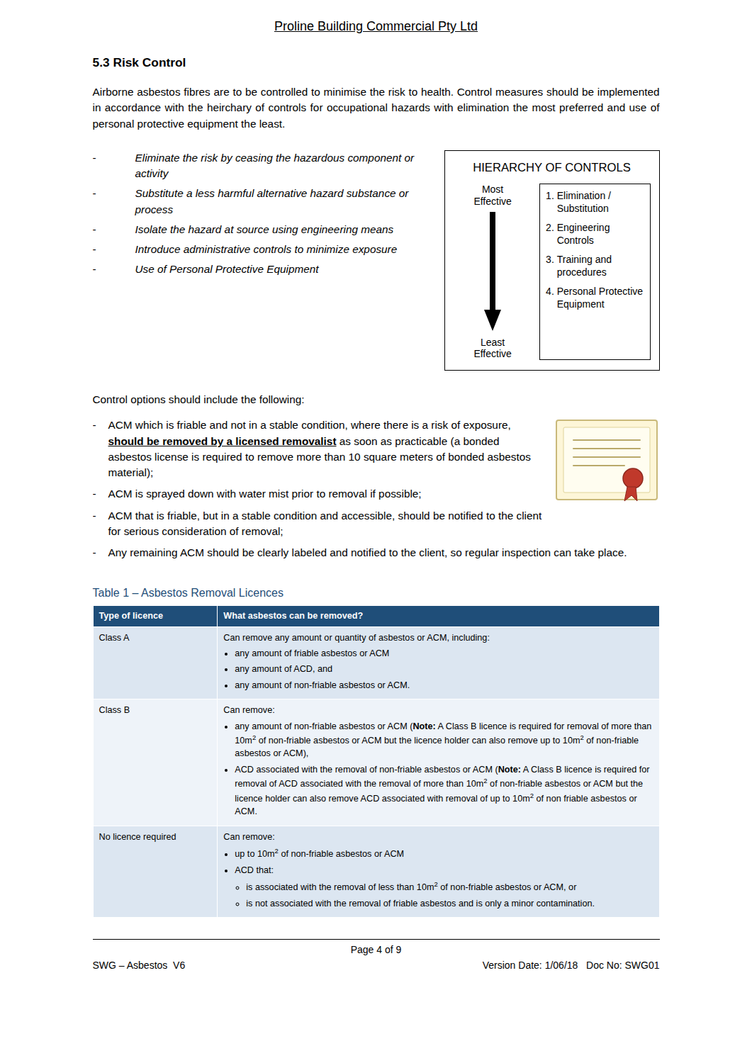Proline Building Commercial Pty Ltd
5.3 Risk Control
Airborne asbestos fibres are to be controlled to minimise the risk to health. Control measures should be implemented in accordance with the heirchary of controls for occupational hazards with elimination the most preferred and use of personal protective equipment the least.
Eliminate the risk by ceasing the hazardous component or activity
Substitute a less harmful alternative hazard substance or process
Isolate the hazard at source using engineering means
Introduce administrative controls to minimize exposure
Use of Personal Protective Equipment
HIERARCHY OF CONTROLS
Most
Effective
Least
Effective
Elimination / Substitution
Engineering Controls
Training and procedures
Personal Protective Equipment
Control options should include the following:
ACM which is friable and not in a stable condition, where there is a risk of exposure, should be removed by a licensed removalist as soon as practicable (a bonded asbestos license is required to remove more than 10 square meters of bonded asbestos material);
ACM is sprayed down with water mist prior to removal if possible;
ACM that is friable, but in a stable condition and accessible, should be notified to the client for serious consideration of removal;
Any remaining ACM should be clearly labeled and notified to the client, so regular inspection can take place.
Table 1 – Asbestos Removal Licences
| Type of licence | What asbestos can be removed? |
| --- | --- |
| Class A | Can remove any amount or quantity of asbestos or ACM, including: any amount of friable asbestos or ACM any amount of ACD, and any amount of non-friable asbestos or ACM. |
| Class B | Can remove: any amount of non-friable asbestos or ACM ( Note: A Class B licence is required for removal of more than 10m 2 of non-friable asbestos or ACM but the licence holder can also remove up to 10m 2 of non-friable asbestos or ACM), ACD associated with the removal of non-friable asbestos or ACM ( Note: A Class B licence is required for removal of ACD associated with the removal of more than 10m 2 of non-friable asbestos or ACM but the licence holder can also remove ACD associated with removal of up to 10m 2 of non friable asbestos or ACM. |
| No licence required | Can remove: up to 10m 2 of non-friable asbestos or ACM ACD that: is associated with the removal of less than 10m 2 of non-friable asbestos or ACM, or is not associated with the removal of friable asbestos and is only a minor contamination. |
Page 4 of 9
SWG – Asbestos V6 Version Date: 1/06/18 Doc No: SWG01